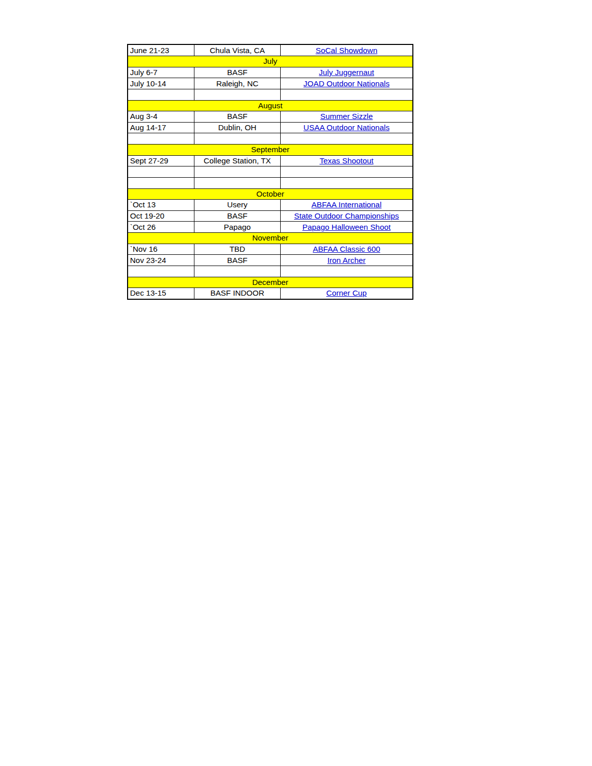| June 21-23 | Chula Vista, CA | SoCal Showdown |
| July |
| July 6-7 | BASF | July Juggernaut |
| July 10-14 | Raleigh, NC | JOAD Outdoor Nationals |
| August |
| Aug 3-4 | BASF | Summer Sizzle |
| Aug 14-17 | Dublin, OH | USAA Outdoor Nationals |
| September |
| Sept 27-29 | College Station, TX | Texas Shootout |
| October |
| `Oct 13 | Usery | ABFAA International |
| Oct 19-20 | BASF | State Outdoor Championships |
| `Oct 26 | Papago | Papago Halloween Shoot |
| November |
| `Nov 16 | TBD | ABFAA Classic 600 |
| Nov 23-24 | BASF | Iron Archer |
| December |
| Dec 13-15 | BASF INDOOR | Corner Cup |